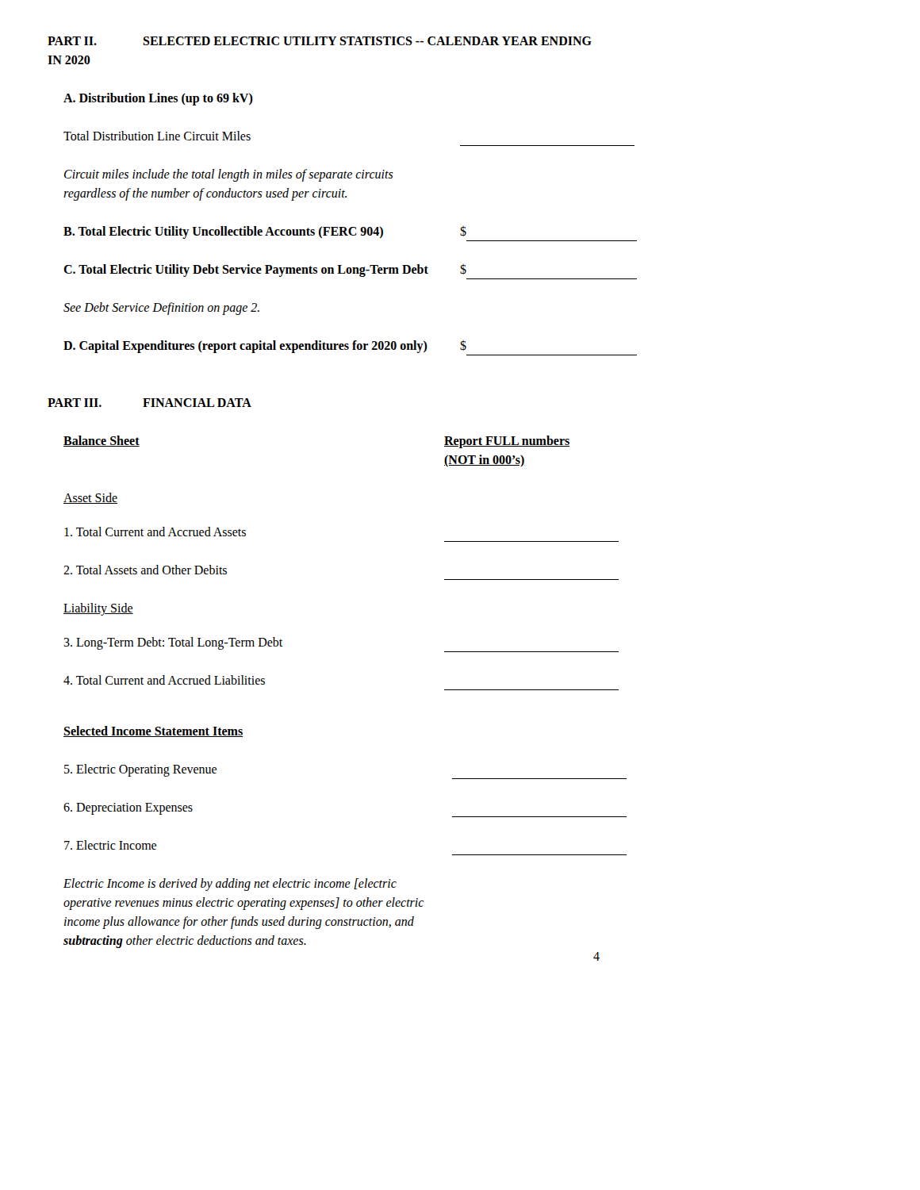PART II. SELECTED ELECTRIC UTILITY STATISTICS -- CALENDAR YEAR ENDING IN 2020
A. Distribution Lines (up to 69 kV)
Total Distribution Line Circuit Miles
Circuit miles include the total length in miles of separate circuits regardless of the number of conductors used per circuit.
B. Total Electric Utility Uncollectible Accounts (FERC 904)
$
C. Total Electric Utility Debt Service Payments on Long-Term Debt
$
See Debt Service Definition on page 2.
D. Capital Expenditures (report capital expenditures for 2020 only)
$
PART III. FINANCIAL DATA
Balance Sheet
Report FULL numbers (NOT in 000’s)
Asset Side
1. Total Current and Accrued Assets
2. Total Assets and Other Debits
Liability Side
3. Long-Term Debt: Total Long-Term Debt
4. Total Current and Accrued Liabilities
Selected Income Statement Items
5. Electric Operating Revenue
6. Depreciation Expenses
7. Electric Income
Electric Income is derived by adding net electric income [electric operative revenues minus electric operating expenses] to other electric income plus allowance for other funds used during construction, and subtracting other electric deductions and taxes.
4